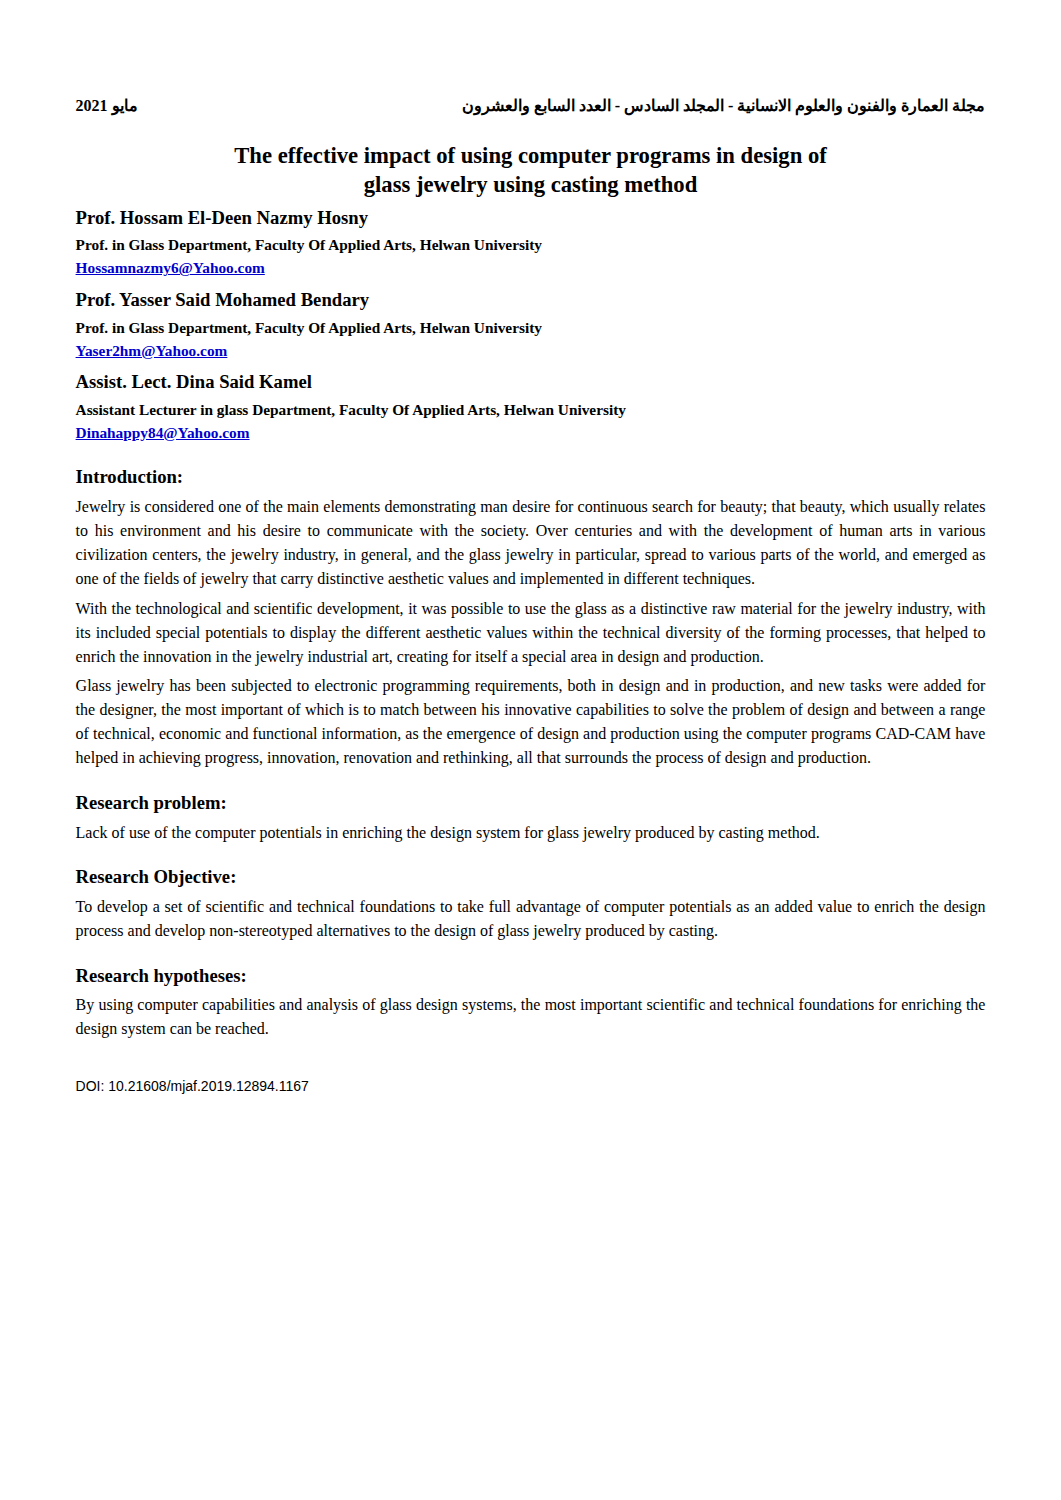مايو 2021 مجلة العمارة والفنون والعلوم الانسانية - المجلد السادس - العدد السابع والعشرون
The effective impact of using computer programs in design of
glass jewelry using casting method
Prof. Hossam El-Deen Nazmy Hosny
Prof. in Glass Department, Faculty Of Applied Arts, Helwan University
Hossamnazmy6@Yahoo.com
Prof. Yasser Said Mohamed Bendary
Prof. in Glass Department, Faculty Of Applied Arts, Helwan University
Yaser2hm@Yahoo.com
Assist. Lect. Dina Said Kamel
Assistant Lecturer in glass Department, Faculty Of Applied Arts, Helwan University
Dinahappy84@Yahoo.com
Introduction:
Jewelry is considered one of the main elements demonstrating man desire for continuous search for beauty; that beauty, which usually relates to his environment and his desire to communicate with the society. Over centuries and with the development of human arts in various civilization centers, the jewelry industry, in general, and the glass jewelry in particular, spread to various parts of the world, and emerged as one of the fields of jewelry that carry distinctive aesthetic values and implemented in different techniques.
With the technological and scientific development, it was possible to use the glass as a distinctive raw material for the jewelry industry, with its included special potentials to display the different aesthetic values within the technical diversity of the forming processes, that helped to enrich the innovation in the jewelry industrial art, creating for itself a special area in design and production.
Glass jewelry has been subjected to electronic programming requirements, both in design and in production, and new tasks were added for the designer, the most important of which is to match between his innovative capabilities to solve the problem of design and between a range of technical, economic and functional information, as the emergence of design and production using the computer programs CAD-CAM have helped in achieving progress, innovation, renovation and rethinking, all that surrounds the process of design and production.
Research problem:
Lack of use of the computer potentials in enriching the design system for glass jewelry produced by casting method.
Research Objective:
To develop a set of scientific and technical foundations to take full advantage of computer potentials as an added value to enrich the design process and develop non-stereotyped alternatives to the design of glass jewelry produced by casting.
Research hypotheses:
By using computer capabilities and analysis of glass design systems, the most important scientific and technical foundations for enriching the design system can be reached.
DOI: 10.21608/mjaf.2019.12894.1167